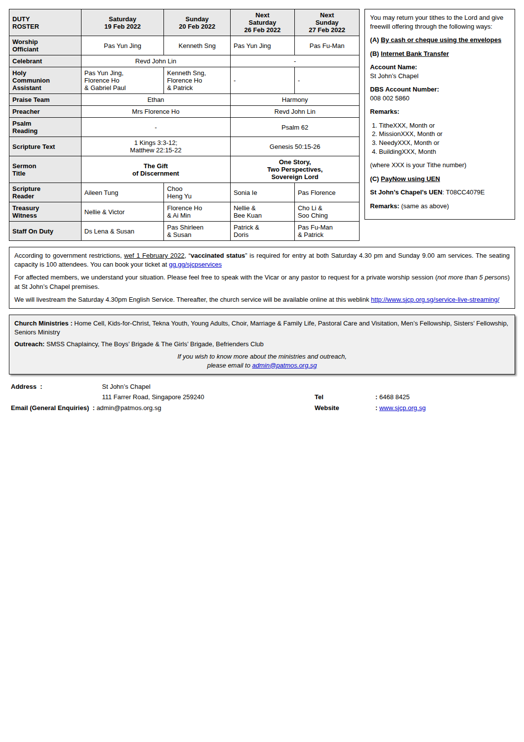| DUTY ROSTER | Saturday 19 Feb 2022 | Sunday 20 Feb 2022 | Next Saturday 26 Feb 2022 | Next Sunday 27 Feb 2022 |
| --- | --- | --- | --- | --- |
| Worship Officiant | Pas Yun Jing | Kenneth Sng | Pas Yun Jing | Pas Fu-Man |
| Celebrant | Revd John Lin | - |
| Holy Communion Assistant | Pas Yun Jing, Florence Ho & Gabriel Paul | Kenneth Sng, Florence Ho & Patrick | - | - |
| Praise Team | Ethan | Harmony |
| Preacher | Mrs Florence Ho | Revd John Lin |
| Psalm Reading | - | Psalm 62 |
| Scripture Text | 1 Kings 3:3-12; Matthew 22:15-22 | Genesis 50:15-26 |
| Sermon Title | The Gift of Discernment | One Story, Two Perspectives, Sovereign Lord |
| Scripture Reader | Aileen Tung | Choo Heng Yu | Sonia Ie | Pas Florence |
| Treasury Witness | Nellie & Victor | Florence Ho & Ai Min | Nellie & Bee Kuan | Cho Li & Soo Ching |
| Staff On Duty | Ds Lena & Susan | Pas Shirleen & Susan | Patrick & Doris | Pas Fu-Man & Patrick |
You may return your tithes to the Lord and give freewill offering through the following ways:
(A) By cash or cheque using the envelopes
(B) Internet Bank Transfer
Account Name:
St John’s Chapel
DBS Account Number:
008 002 5860
Remarks:
TitheXXX, Month or
MissionXXX, Month or
NeedyXXX, Month or
BuildingXXX, Month
(where XXX is your Tithe number)
(C) PayNow using UEN
St John’s Chapel’s UEN: T08CC4079E
Remarks: (same as above)
According to government restrictions, wef 1 February 2022, “vaccinated status” is required for entry at both Saturday 4.30 pm and Sunday 9.00 am services. The seating capacity is 100 attendees. You can book your ticket at gg.gg/sjcpservices
For affected members, we understand your situation. Please feel free to speak with the Vicar or any pastor to request for a private worship session (not more than 5 persons) at St John’s Chapel premises.
We will livestream the Saturday 4.30pm English Service. Thereafter, the church service will be available online at this weblink http://www.sjcp.org.sg/service-live-streaming/
Church Ministries : Home Cell, Kids-for-Christ, Tekna Youth, Young Adults, Choir, Marriage & Family Life, Pastoral Care and Visitation, Men’s Fellowship, Sisters’ Fellowship, Seniors Ministry
Outreach: SMSS Chaplaincy, The Boys’ Brigade & The Girls’ Brigade, Befrienders Club
If you wish to know more about the ministries and outreach,
please email to admin@patmos.org.sg
| Address : | St John’s Chapel |
| | 111 Farrer Road, Singapore 259240 | Tel | : 6468 8425 |
| Email (General Enquiries) : admin@patmos.org.sg | Website | : www.sjcp.org.sg |